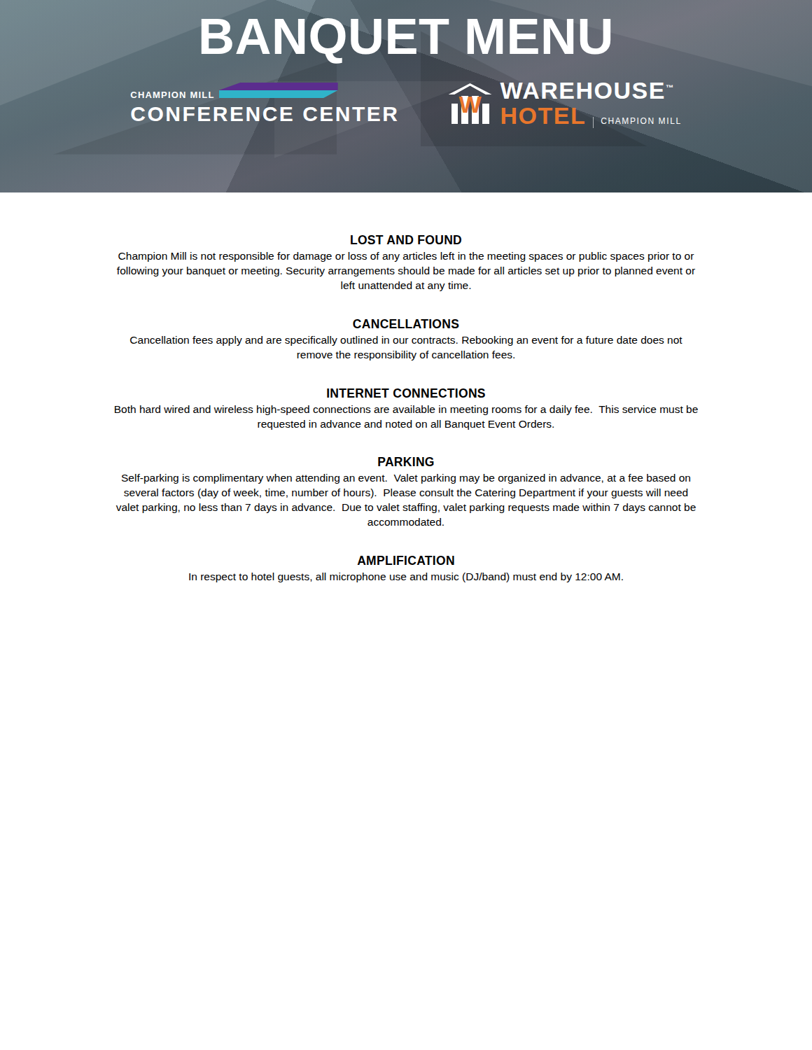Banquet Menu
Champion Mill
Conference Center
W Warehouse™ Hotel Champion Mill
Lost and Found
Champion Mill is not responsible for damage or loss of any articles left in the meeting spaces or public spaces prior to or following your banquet or meeting. Security arrangements should be made for all articles set up prior to planned event or left unattended at any time.
Cancellations
Cancellation fees apply and are specifically outlined in our contracts. Rebooking an event for a future date does not remove the responsibility of cancellation fees.
Internet Connections
Both hard wired and wireless high-speed connections are available in meeting rooms for a daily fee. This service must be requested in advance and noted on all Banquet Event Orders.
Parking
Self-parking is complimentary when attending an event. Valet parking may be organized in advance, at a fee based on several factors (day of week, time, number of hours). Please consult the Catering Department if your guests will need valet parking, no less than 7 days in advance. Due to valet staffing, valet parking requests made within 7 days cannot be accommodated.
Amplification
In respect to hotel guests, all microphone use and music (DJ/band) must end by 12:00 AM.